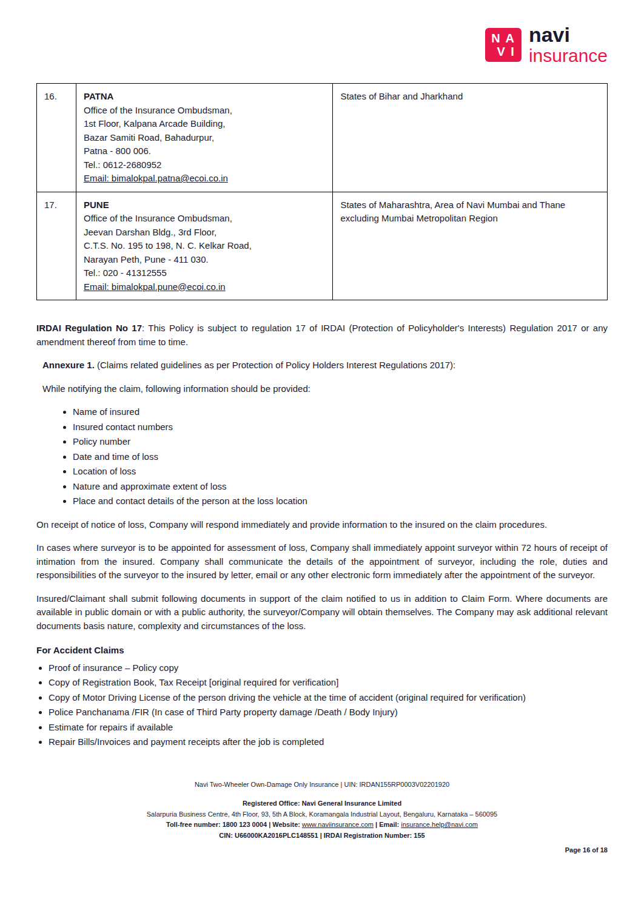N A
V I navi insurance
| 16. | PATNA Office of the Insurance Ombudsman, 1st Floor, Kalpana Arcade Building, Bazar Samiti Road, Bahadurpur, Patna - 800 006. Tel.: 0612-2680952 Email: bimalokpal.patna@ecoi.co.in | States of Bihar and Jharkhand |
| 17. | PUNE Office of the Insurance Ombudsman, Jeevan Darshan Bldg., 3rd Floor, C.T.S. No. 195 to 198, N. C. Kelkar Road, Narayan Peth, Pune - 411 030. Tel.: 020 - 41312555 Email: bimalokpal.pune@ecoi.co.in | States of Maharashtra, Area of Navi Mumbai and Thane excluding Mumbai Metropolitan Region |
IRDAI Regulation No 17: This Policy is subject to regulation 17 of IRDAI (Protection of Policyholder's Interests) Regulation 2017 or any amendment thereof from time to time.
Annexure 1. (Claims related guidelines as per Protection of Policy Holders Interest Regulations 2017):
While notifying the claim, following information should be provided:
Name of insured
Insured contact numbers
Policy number
Date and time of loss
Location of loss
Nature and approximate extent of loss
Place and contact details of the person at the loss location
On receipt of notice of loss, Company will respond immediately and provide information to the insured on the claim procedures.
In cases where surveyor is to be appointed for assessment of loss, Company shall immediately appoint surveyor within 72 hours of receipt of intimation from the insured. Company shall communicate the details of the appointment of surveyor, including the role, duties and responsibilities of the surveyor to the insured by letter, email or any other electronic form immediately after the appointment of the surveyor.
Insured/Claimant shall submit following documents in support of the claim notified to us in addition to Claim Form. Where documents are available in public domain or with a public authority, the surveyor/Company will obtain themselves. The Company may ask additional relevant documents basis nature, complexity and circumstances of the loss.
For Accident Claims
Proof of insurance – Policy copy
Copy of Registration Book, Tax Receipt [original required for verification]
Copy of Motor Driving License of the person driving the vehicle at the time of accident (original required for verification)
Police Panchanama /FIR (In case of Third Party property damage /Death / Body Injury)
Estimate for repairs if available
Repair Bills/Invoices and payment receipts after the job is completed
Navi Two-Wheeler Own-Damage Only Insurance | UIN: IRDAN155RP0003V02201920
Registered Office: Navi General Insurance Limited
Salarpuria Business Centre, 4th Floor, 93, 5th A Block, Koramangala Industrial Layout, Bengaluru, Karnataka – 560095
Toll-free number: 1800 123 0004 | Website: www.naviinsurance.com | Email: insurance.help@navi.com
CIN: U66000KA2016PLC148551 | IRDAI Registration Number: 155
Page 16 of 18